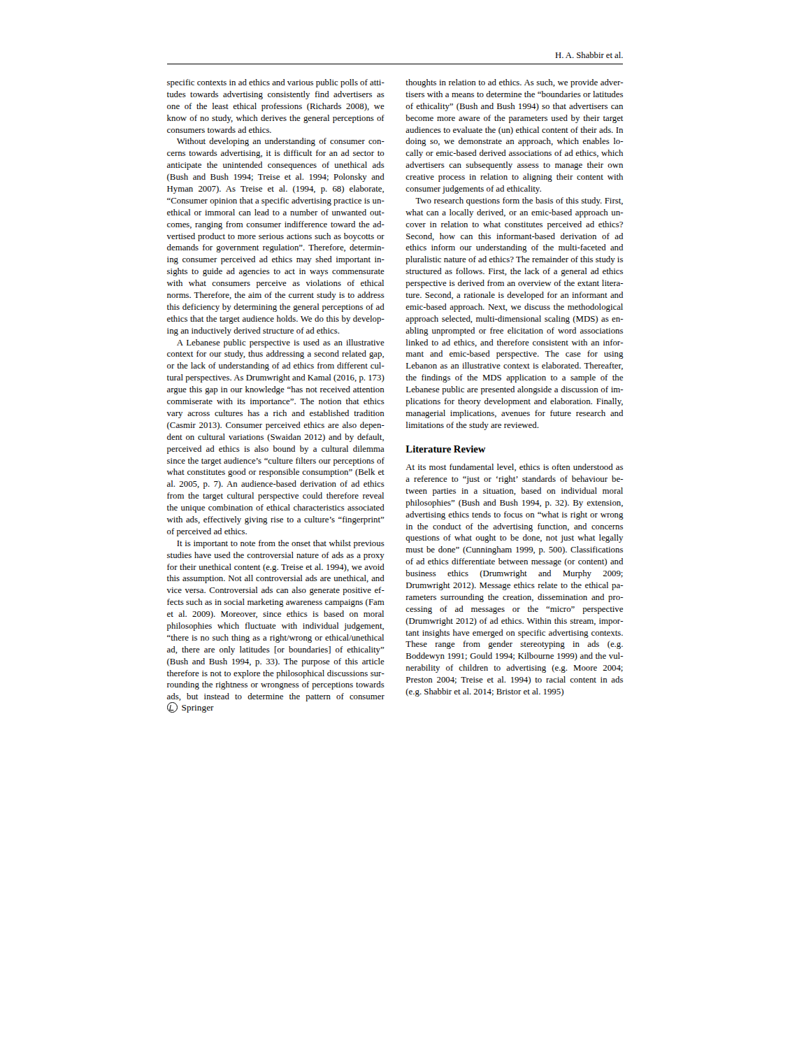H. A. Shabbir et al.
specific contexts in ad ethics and various public polls of attitudes towards advertising consistently find advertisers as one of the least ethical professions (Richards 2008), we know of no study, which derives the general perceptions of consumers towards ad ethics.
Without developing an understanding of consumer concerns towards advertising, it is difficult for an ad sector to anticipate the unintended consequences of unethical ads (Bush and Bush 1994; Treise et al. 1994; Polonsky and Hyman 2007). As Treise et al. (1994, p. 68) elaborate, “Consumer opinion that a specific advertising practice is unethical or immoral can lead to a number of unwanted outcomes, ranging from consumer indifference toward the advertised product to more serious actions such as boycotts or demands for government regulation”. Therefore, determining consumer perceived ad ethics may shed important insights to guide ad agencies to act in ways commensurate with what consumers perceive as violations of ethical norms. Therefore, the aim of the current study is to address this deficiency by determining the general perceptions of ad ethics that the target audience holds. We do this by developing an inductively derived structure of ad ethics.
A Lebanese public perspective is used as an illustrative context for our study, thus addressing a second related gap, or the lack of understanding of ad ethics from different cultural perspectives. As Drumwright and Kamal (2016, p. 173) argue this gap in our knowledge “has not received attention commiserate with its importance”. The notion that ethics vary across cultures has a rich and established tradition (Casmir 2013). Consumer perceived ethics are also dependent on cultural variations (Swaidan 2012) and by default, perceived ad ethics is also bound by a cultural dilemma since the target audience’s “culture filters our perceptions of what constitutes good or responsible consumption” (Belk et al. 2005, p. 7). An audience-based derivation of ad ethics from the target cultural perspective could therefore reveal the unique combination of ethical characteristics associated with ads, effectively giving rise to a culture’s “fingerprint” of perceived ad ethics.
It is important to note from the onset that whilst previous studies have used the controversial nature of ads as a proxy for their unethical content (e.g. Treise et al. 1994), we avoid this assumption. Not all controversial ads are unethical, and vice versa. Controversial ads can also generate positive effects such as in social marketing awareness campaigns (Fam et al. 2009). Moreover, since ethics is based on moral philosophies which fluctuate with individual judgement, “there is no such thing as a right/wrong or ethical/unethical ad, there are only latitudes [or boundaries] of ethicality” (Bush and Bush 1994, p. 33). The purpose of this article therefore is not to explore the philosophical discussions surrounding the rightness or wrongness of perceptions towards ads, but instead to determine the pattern of consumer thoughts in relation to ad ethics. As such, we provide advertisers with a means to determine the “boundaries or latitudes of ethicality” (Bush and Bush 1994) so that advertisers can become more aware of the parameters used by their target audiences to evaluate the (un) ethical content of their ads. In doing so, we demonstrate an approach, which enables locally or emic-based derived associations of ad ethics, which advertisers can subsequently assess to manage their own creative process in relation to aligning their content with consumer judgements of ad ethicality.
Two research questions form the basis of this study. First, what can a locally derived, or an emic-based approach uncover in relation to what constitutes perceived ad ethics? Second, how can this informant-based derivation of ad ethics inform our understanding of the multi-faceted and pluralistic nature of ad ethics? The remainder of this study is structured as follows. First, the lack of a general ad ethics perspective is derived from an overview of the extant literature. Second, a rationale is developed for an informant and emic-based approach. Next, we discuss the methodological approach selected, multi-dimensional scaling (MDS) as enabling unprompted or free elicitation of word associations linked to ad ethics, and therefore consistent with an informant and emic-based perspective. The case for using Lebanon as an illustrative context is elaborated. Thereafter, the findings of the MDS application to a sample of the Lebanese public are presented alongside a discussion of implications for theory development and elaboration. Finally, managerial implications, avenues for future research and limitations of the study are reviewed.
Literature Review
At its most fundamental level, ethics is often understood as a reference to “just or ‘right’ standards of behaviour between parties in a situation, based on individual moral philosophies” (Bush and Bush 1994, p. 32). By extension, advertising ethics tends to focus on “what is right or wrong in the conduct of the advertising function, and concerns questions of what ought to be done, not just what legally must be done” (Cunningham 1999, p. 500). Classifications of ad ethics differentiate between message (or content) and business ethics (Drumwright and Murphy 2009; Drumwright 2012). Message ethics relate to the ethical parameters surrounding the creation, dissemination and processing of ad messages or the “micro” perspective (Drumwright 2012) of ad ethics. Within this stream, important insights have emerged on specific advertising contexts. These range from gender stereotyping in ads (e.g. Boddewyn 1991; Gould 1994; Kilbourne 1999) and the vulnerability of children to advertising (e.g. Moore 2004; Preston 2004; Treise et al. 1994) to racial content in ads (e.g. Shabbir et al. 2014; Bristor et al. 1995)
Springer